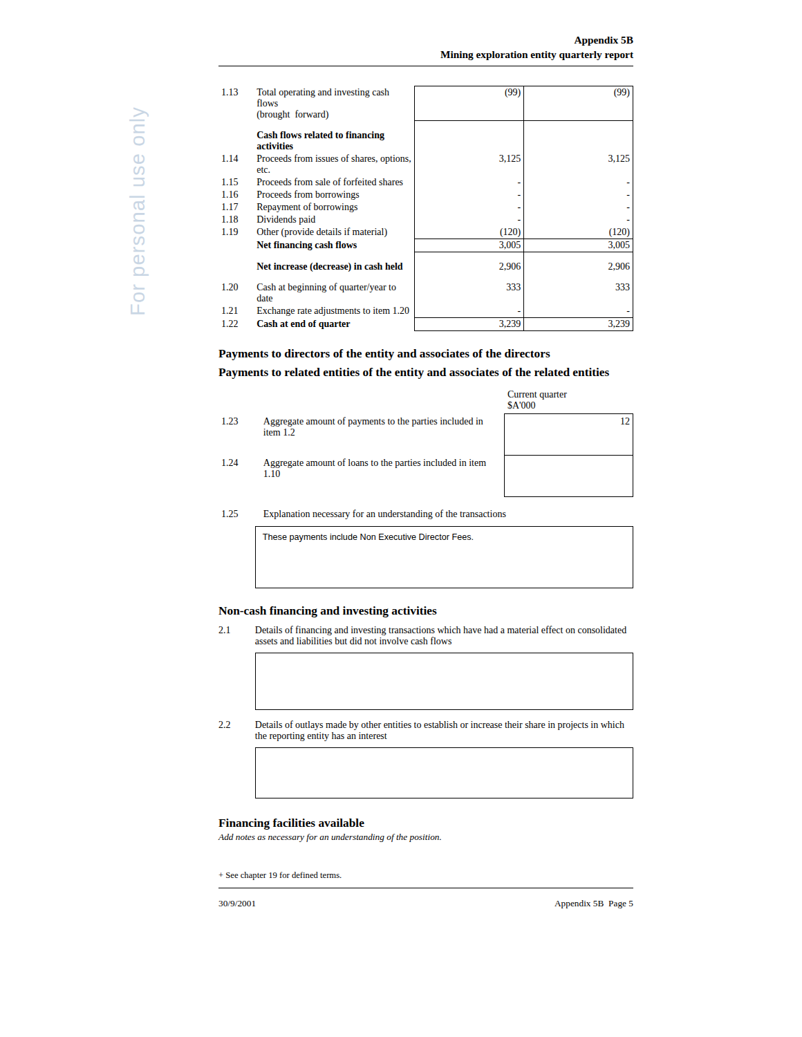For personal use only
Appendix 5B
Mining exploration entity quarterly report
| 1.13 | Total operating and investing cash flows (brought forward) | (99) | (99) |
| | Cash flows related to financing activities | | |
| 1.14 | Proceeds from issues of shares, options, etc. | 3,125 | 3,125 |
| 1.15 | Proceeds from sale of forfeited shares | - | - |
| 1.16 | Proceeds from borrowings | - | - |
| 1.17 | Repayment of borrowings | - | - |
| 1.18 | Dividends paid | - | - |
| 1.19 | Other (provide details if material) | (120) | (120) |
| | Net financing cash flows | 3,005 | 3,005 |
| | Net increase (decrease) in cash held | 2,906 | 2,906 |
| 1.20 | Cash at beginning of quarter/year to date | 333 | 333 |
| 1.21 | Exchange rate adjustments to item 1.20 | - | - |
| 1.22 | Cash at end of quarter | 3,239 | 3,239 |
Payments to directors of the entity and associates of the directors
Payments to related entities of the entity and associates of the related entities
| | | Current quarter $A'000 |
| 1.23 | Aggregate amount of payments to the parties included in item 1.2 | 12 |
| 1.24 | Aggregate amount of loans to the parties included in item 1.10 | |
| 1.25 | Explanation necessary for an understanding of the transactions |
These payments include Non Executive Director Fees.
Non-cash financing and investing activities
2.1
Details of financing and investing transactions which have had a material effect on consolidated assets and liabilities but did not involve cash flows
2.2
Details of outlays made by other entities to establish or increase their share in projects in which the reporting entity has an interest
Financing facilities available
Add notes as necessary for an understanding of the position.
+ See chapter 19 for defined terms.
30/9/2001 Appendix 5B Page 5